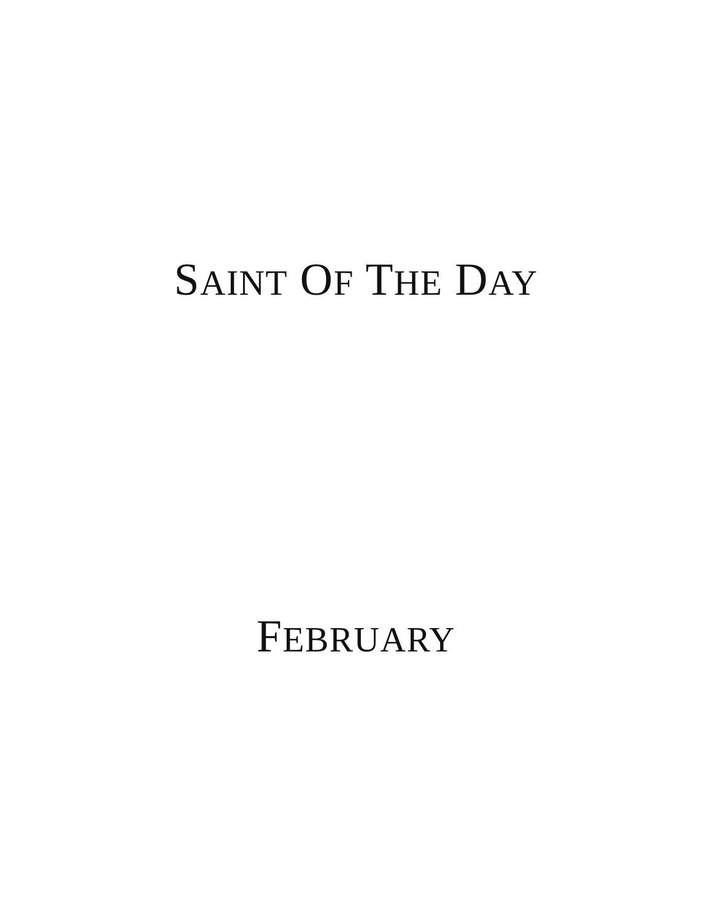Saint of the Day
Icon of Saint Brigid holding a bowl of flame, labeled “Saint Brigid.”
February